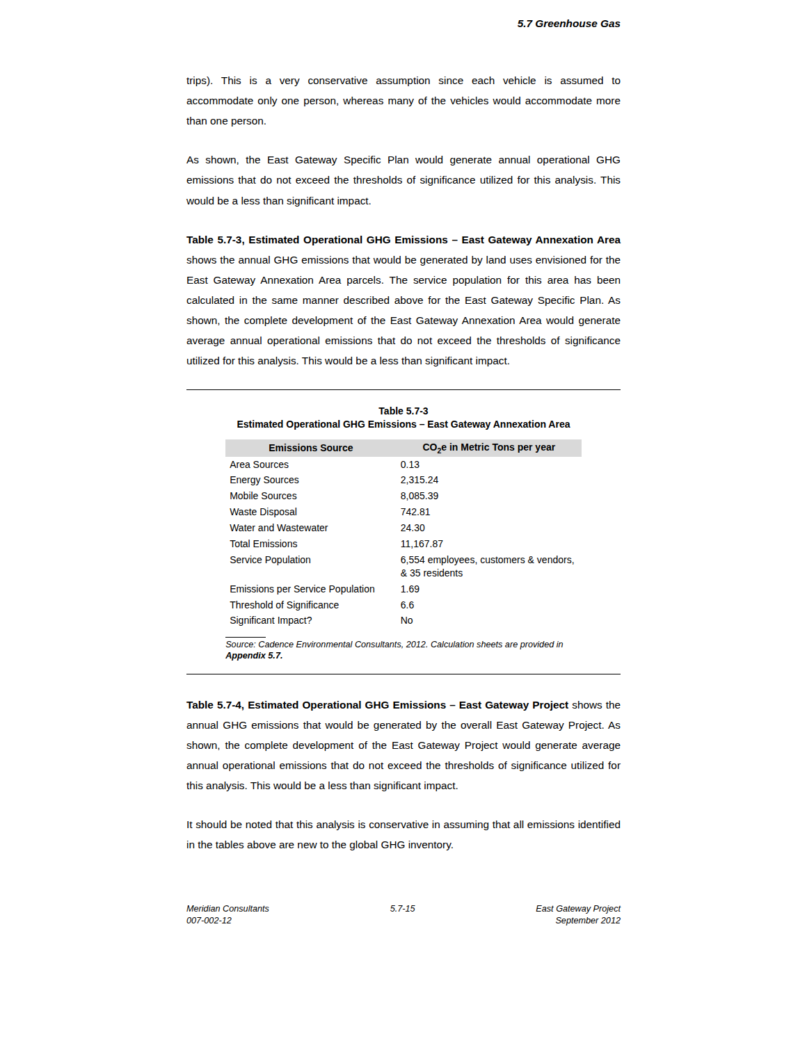5.7 Greenhouse Gas
trips). This is a very conservative assumption since each vehicle is assumed to accommodate only one person, whereas many of the vehicles would accommodate more than one person.
As shown, the East Gateway Specific Plan would generate annual operational GHG emissions that do not exceed the thresholds of significance utilized for this analysis. This would be a less than significant impact.
Table 5.7-3, Estimated Operational GHG Emissions – East Gateway Annexation Area shows the annual GHG emissions that would be generated by land uses envisioned for the East Gateway Annexation Area parcels. The service population for this area has been calculated in the same manner described above for the East Gateway Specific Plan. As shown, the complete development of the East Gateway Annexation Area would generate average annual operational emissions that do not exceed the thresholds of significance utilized for this analysis. This would be a less than significant impact.
Table 5.7-3
Estimated Operational GHG Emissions – East Gateway Annexation Area
| Emissions Source | CO 2 e in Metric Tons per year |
| --- | --- |
| Area Sources | 0.13 |
| Energy Sources | 2,315.24 |
| Mobile Sources | 8,085.39 |
| Waste Disposal | 742.81 |
| Water and Wastewater | 24.30 |
| Total Emissions | 11,167.87 |
| Service Population | 6,554 employees, customers & vendors, & 35 residents |
| Emissions per Service Population | 1.69 |
| Threshold of Significance | 6.6 |
| Significant Impact? | No |
Source: Cadence Environmental Consultants, 2012. Calculation sheets are provided in Appendix 5.7.
Table 5.7-4, Estimated Operational GHG Emissions – East Gateway Project shows the annual GHG emissions that would be generated by the overall East Gateway Project. As shown, the complete development of the East Gateway Project would generate average annual operational emissions that do not exceed the thresholds of significance utilized for this analysis. This would be a less than significant impact.
It should be noted that this analysis is conservative in assuming that all emissions identified in the tables above are new to the global GHG inventory.
Meridian Consultants
007-002-12
East Gateway Project
September 2012
5.7-15